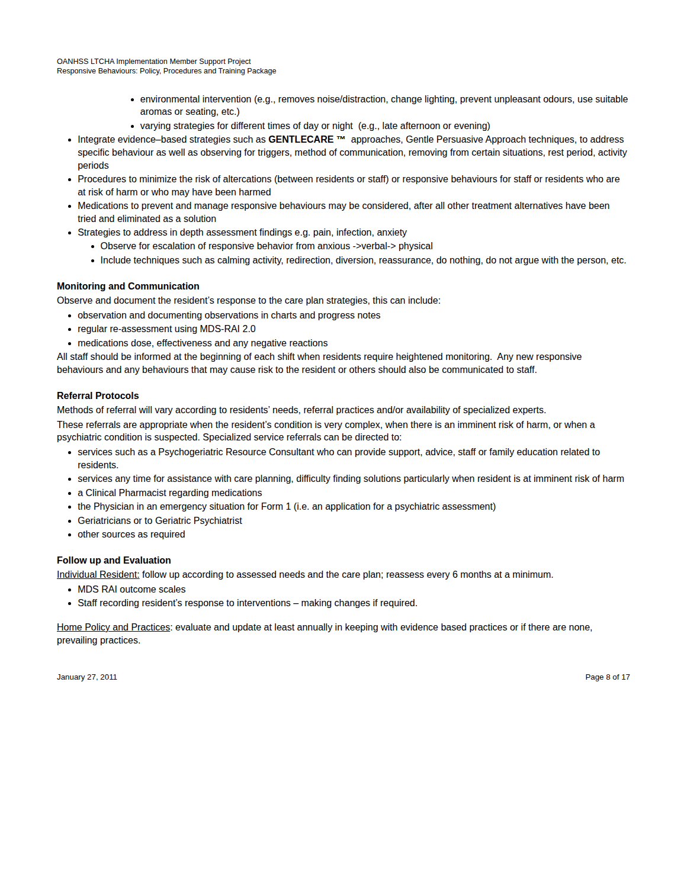OANHSS LTCHA Implementation Member Support Project
Responsive Behaviours: Policy, Procedures and Training Package
environmental intervention (e.g., removes noise/distraction, change lighting, prevent unpleasant odours, use suitable aromas or seating, etc.)
varying strategies for different times of day or night (e.g., late afternoon or evening)
Integrate evidence–based strategies such as GENTLECARE ™ approaches, Gentle Persuasive Approach techniques, to address specific behaviour as well as observing for triggers, method of communication, removing from certain situations, rest period, activity periods
Procedures to minimize the risk of altercations (between residents or staff) or responsive behaviours for staff or residents who are at risk of harm or who may have been harmed
Medications to prevent and manage responsive behaviours may be considered, after all other treatment alternatives have been tried and eliminated as a solution
Strategies to address in depth assessment findings e.g. pain, infection, anxiety
Observe for escalation of responsive behavior from anxious ->verbal-> physical
Include techniques such as calming activity, redirection, diversion, reassurance, do nothing, do not argue with the person, etc.
Monitoring and Communication
Observe and document the resident’s response to the care plan strategies, this can include:
observation and documenting observations in charts and progress notes
regular re-assessment using MDS-RAI 2.0
medications dose, effectiveness and any negative reactions
All staff should be informed at the beginning of each shift when residents require heightened monitoring. Any new responsive behaviours and any behaviours that may cause risk to the resident or others should also be communicated to staff.
Referral Protocols
Methods of referral will vary according to residents’ needs, referral practices and/or availability of specialized experts.
These referrals are appropriate when the resident’s condition is very complex, when there is an imminent risk of harm, or when a psychiatric condition is suspected. Specialized service referrals can be directed to:
services such as a Psychogeriatric Resource Consultant who can provide support, advice, staff or family education related to residents.
services any time for assistance with care planning, difficulty finding solutions particularly when resident is at imminent risk of harm
a Clinical Pharmacist regarding medications
the Physician in an emergency situation for Form 1 (i.e. an application for a psychiatric assessment)
Geriatricians or to Geriatric Psychiatrist
other sources as required
Follow up and Evaluation
Individual Resident: follow up according to assessed needs and the care plan; reassess every 6 months at a minimum.
MDS RAI outcome scales
Staff recording resident’s response to interventions – making changes if required.
Home Policy and Practices: evaluate and update at least annually in keeping with evidence based practices or if there are none, prevailing practices.
January 27, 2011 Page 8 of 17